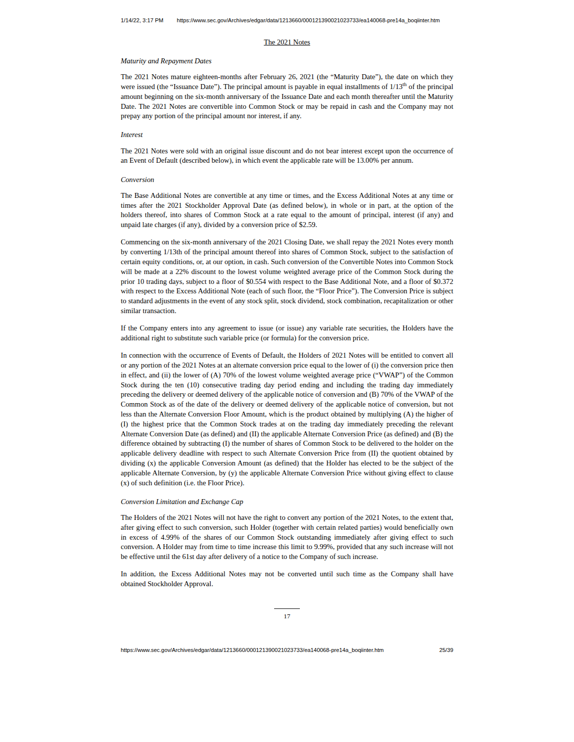1/14/22, 3:17 PM
https://www.sec.gov/Archives/edgar/data/1213660/000121390021023733/ea140068-pre14a_boqiinter.htm
The 2021 Notes
Maturity and Repayment Dates
The 2021 Notes mature eighteen-months after February 26, 2021 (the “Maturity Date”), the date on which they were issued (the “Issuance Date”). The principal amount is payable in equal installments of 1/13th of the principal amount beginning on the six-month anniversary of the Issuance Date and each month thereafter until the Maturity Date. The 2021 Notes are convertible into Common Stock or may be repaid in cash and the Company may not prepay any portion of the principal amount nor interest, if any.
Interest
The 2021 Notes were sold with an original issue discount and do not bear interest except upon the occurrence of an Event of Default (described below), in which event the applicable rate will be 13.00% per annum.
Conversion
The Base Additional Notes are convertible at any time or times, and the Excess Additional Notes at any time or times after the 2021 Stockholder Approval Date (as defined below), in whole or in part, at the option of the holders thereof, into shares of Common Stock at a rate equal to the amount of principal, interest (if any) and unpaid late charges (if any), divided by a conversion price of $2.59.
Commencing on the six-month anniversary of the 2021 Closing Date, we shall repay the 2021 Notes every month by converting 1/13th of the principal amount thereof into shares of Common Stock, subject to the satisfaction of certain equity conditions, or, at our option, in cash. Such conversion of the Convertible Notes into Common Stock will be made at a 22% discount to the lowest volume weighted average price of the Common Stock during the prior 10 trading days, subject to a floor of $0.554 with respect to the Base Additional Note, and a floor of $0.372 with respect to the Excess Additional Note (each of such floor, the “Floor Price”). The Conversion Price is subject to standard adjustments in the event of any stock split, stock dividend, stock combination, recapitalization or other similar transaction.
If the Company enters into any agreement to issue (or issue) any variable rate securities, the Holders have the additional right to substitute such variable price (or formula) for the conversion price.
In connection with the occurrence of Events of Default, the Holders of 2021 Notes will be entitled to convert all or any portion of the 2021 Notes at an alternate conversion price equal to the lower of (i) the conversion price then in effect, and (ii) the lower of (A) 70% of the lowest volume weighted average price (“VWAP”) of the Common Stock during the ten (10) consecutive trading day period ending and including the trading day immediately preceding the delivery or deemed delivery of the applicable notice of conversion and (B) 70% of the VWAP of the Common Stock as of the date of the delivery or deemed delivery of the applicable notice of conversion, but not less than the Alternate Conversion Floor Amount, which is the product obtained by multiplying (A) the higher of (I) the highest price that the Common Stock trades at on the trading day immediately preceding the relevant Alternate Conversion Date (as defined) and (II) the applicable Alternate Conversion Price (as defined) and (B) the difference obtained by subtracting (I) the number of shares of Common Stock to be delivered to the holder on the applicable delivery deadline with respect to such Alternate Conversion Price from (II) the quotient obtained by dividing (x) the applicable Conversion Amount (as defined) that the Holder has elected to be the subject of the applicable Alternate Conversion, by (y) the applicable Alternate Conversion Price without giving effect to clause (x) of such definition (i.e. the Floor Price).
Conversion Limitation and Exchange Cap
The Holders of the 2021 Notes will not have the right to convert any portion of the 2021 Notes, to the extent that, after giving effect to such conversion, such Holder (together with certain related parties) would beneficially own in excess of 4.99% of the shares of our Common Stock outstanding immediately after giving effect to such conversion. A Holder may from time to time increase this limit to 9.99%, provided that any such increase will not be effective until the 61st day after delivery of a notice to the Company of such increase.
In addition, the Excess Additional Notes may not be converted until such time as the Company shall have obtained Stockholder Approval.
17
https://www.sec.gov/Archives/edgar/data/1213660/000121390021023733/ea140068-pre14a_boqiinter.htm
25/39